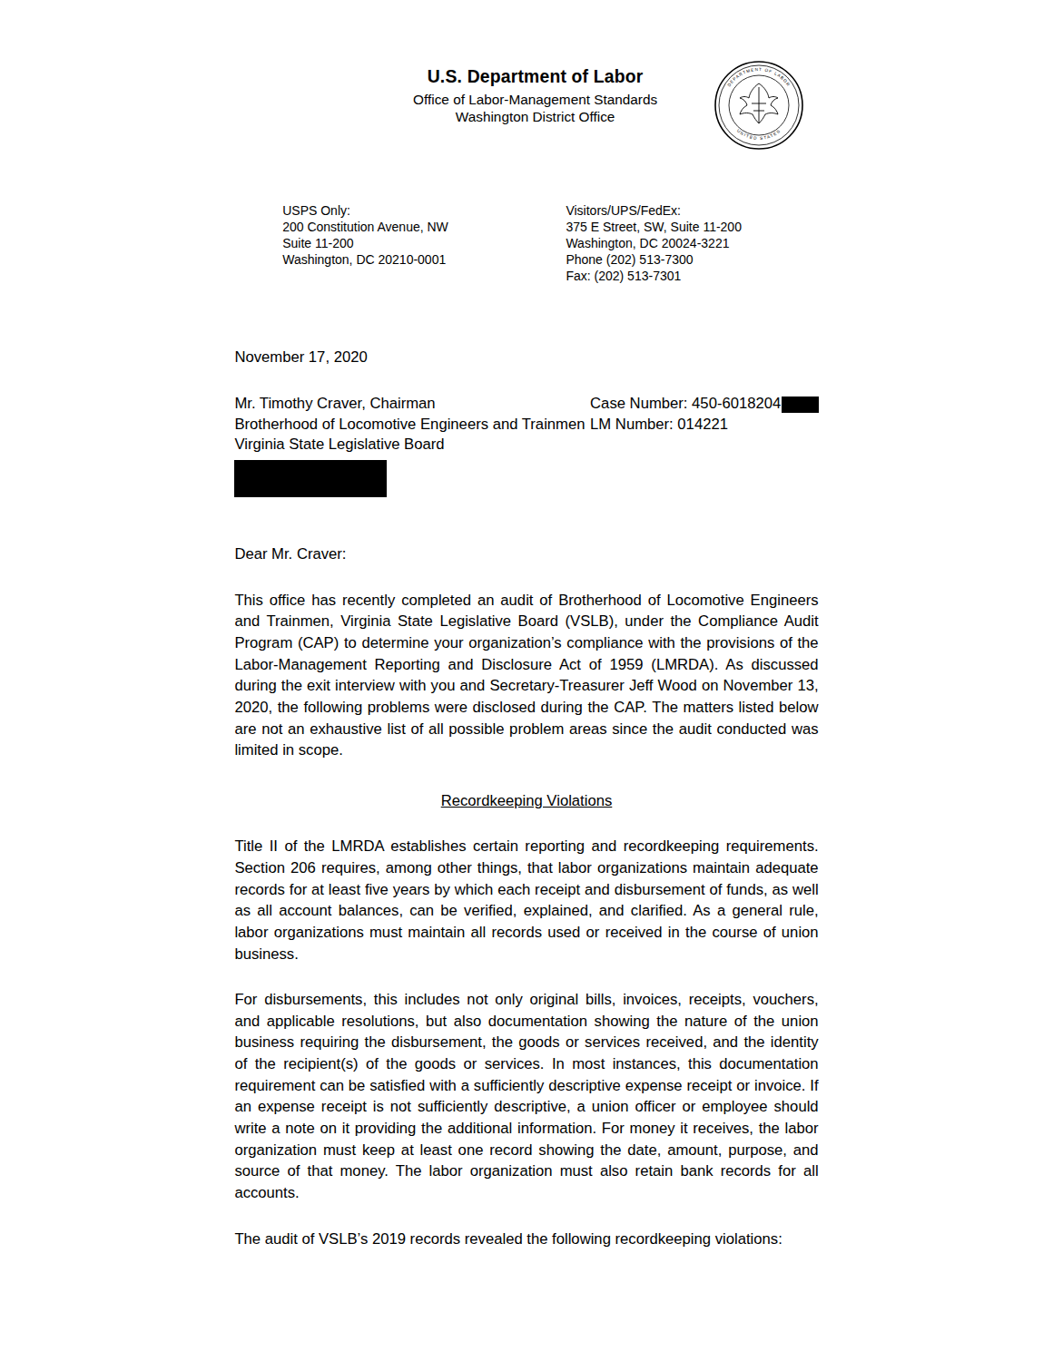U.S. Department of Labor
Office of Labor-Management Standards
Washington District Office
DEPARTMENT OF LABOR UNITED STATES
USPS Only:
200 Constitution Avenue, NW
Suite 11-200
Washington, DC 20210-0001
Visitors/UPS/FedEx:
375 E Street, SW, Suite 11-200
Washington, DC 20024-3221
Phone (202) 513-7300
Fax: (202) 513-7301
November 17, 2020
Mr. Timothy Craver, Chairman
Brotherhood of Locomotive Engineers and Trainmen
Virginia State Legislative Board
Case Number: 450-6018204
LM Number: 014221
Dear Mr. Craver:
This office has recently completed an audit of Brotherhood of Locomotive Engineers and Trainmen, Virginia State Legislative Board (VSLB), under the Compliance Audit Program (CAP) to determine your organization’s compliance with the provisions of the Labor-Management Reporting and Disclosure Act of 1959 (LMRDA). As discussed during the exit interview with you and Secretary-Treasurer Jeff Wood on November 13, 2020, the following problems were disclosed during the CAP. The matters listed below are not an exhaustive list of all possible problem areas since the audit conducted was limited in scope.
Recordkeeping Violations
Title II of the LMRDA establishes certain reporting and recordkeeping requirements. Section 206 requires, among other things, that labor organizations maintain adequate records for at least five years by which each receipt and disbursement of funds, as well as all account balances, can be verified, explained, and clarified. As a general rule, labor organizations must maintain all records used or received in the course of union business.
For disbursements, this includes not only original bills, invoices, receipts, vouchers, and applicable resolutions, but also documentation showing the nature of the union business requiring the disbursement, the goods or services received, and the identity of the recipient(s) of the goods or services. In most instances, this documentation requirement can be satisfied with a sufficiently descriptive expense receipt or invoice. If an expense receipt is not sufficiently descriptive, a union officer or employee should write a note on it providing the additional information. For money it receives, the labor organization must keep at least one record showing the date, amount, purpose, and source of that money. The labor organization must also retain bank records for all accounts.
The audit of VSLB’s 2019 records revealed the following recordkeeping violations: